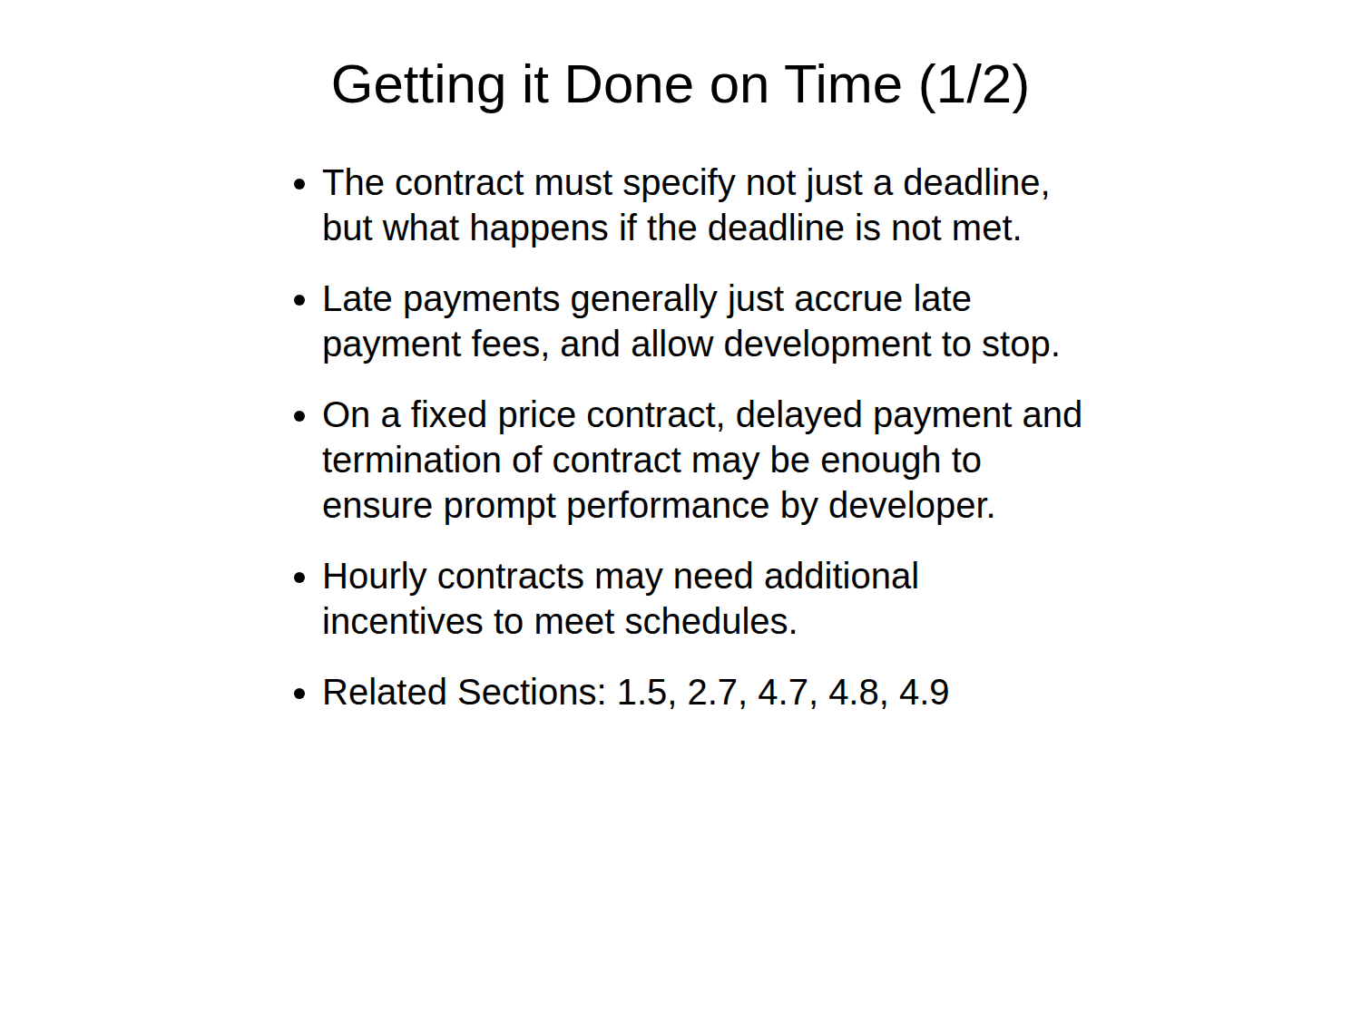Getting it Done on Time (1/2)
The contract must specify not just a deadline, but what happens if the deadline is not met.
Late payments generally just accrue late payment fees, and allow development to stop.
On a fixed price contract, delayed payment and termination of contract may be enough to ensure prompt performance by developer.
Hourly contracts may need additional incentives to meet schedules.
Related Sections: 1.5, 2.7, 4.7, 4.8, 4.9